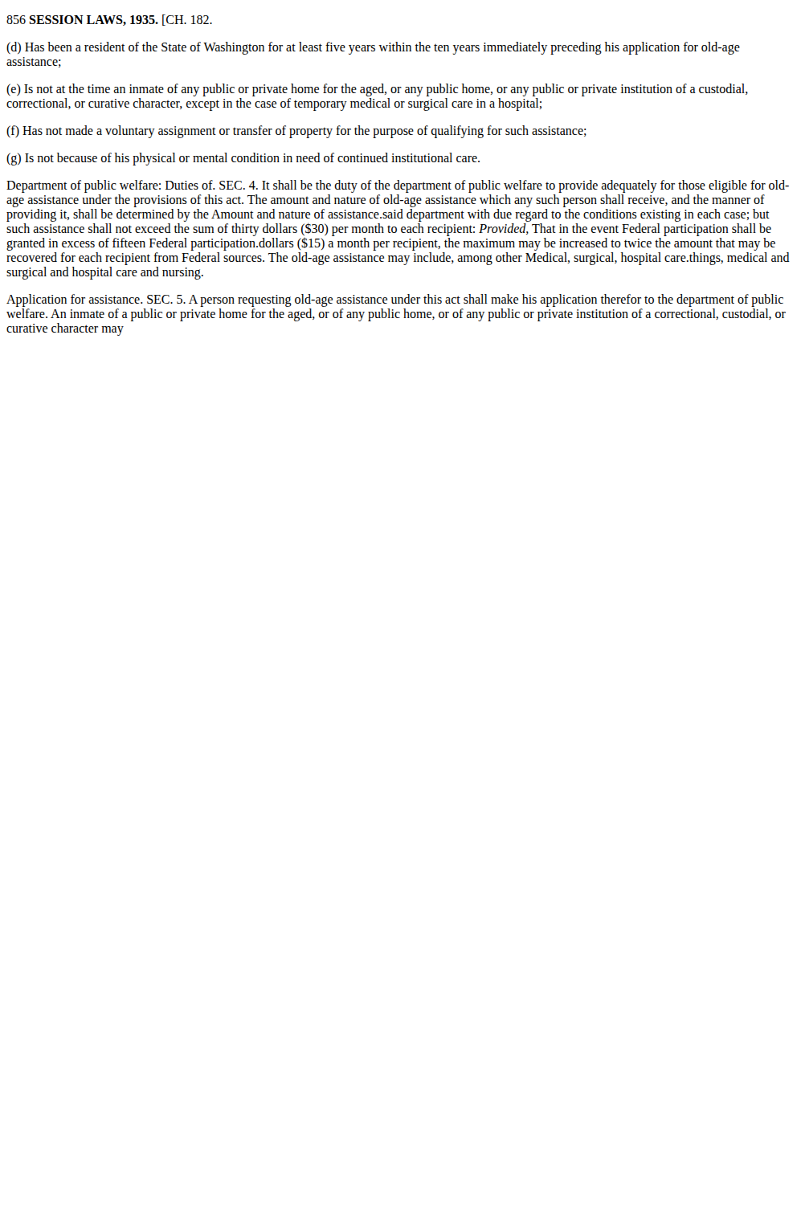856 SESSION LAWS, 1935. [CH. 182.
(d) Has been a resident of the State of Washington for at least five years within the ten years immediately preceding his application for old-age assistance;
(e) Is not at the time an inmate of any public or private home for the aged, or any public home, or any public or private institution of a custodial, correctional, or curative character, except in the case of temporary medical or surgical care in a hospital;
(f) Has not made a voluntary assignment or transfer of property for the purpose of qualifying for such assistance;
(g) Is not because of his physical or mental condition in need of continued institutional care.
Department of public welfare: Duties of. SEC. 4. It shall be the duty of the department of public welfare to provide adequately for those eligible for old-age assistance under the provisions of this act. The amount and nature of old-age assistance which any such person shall receive, and the manner of providing it, shall be determined by the Amount and nature of assistance. said department with due regard to the conditions existing in each case; but such assistance shall not exceed the sum of thirty dollars ($30) per month to each recipient: Provided, That in the event Federal participation shall be granted in excess of fifteen Federal participation. dollars ($15) a month per recipient, the maximum may be increased to twice the amount that may be recovered for each recipient from Federal sources. The old-age assistance may include, among other Medical, surgical, hospital care. things, medical and surgical and hospital care and nursing.
Application for assistance. SEC. 5. A person requesting old-age assistance under this act shall make his application therefor to the department of public welfare. An inmate of a public or private home for the aged, or of any public home, or of any public or private institution of a correctional, custodial, or curative character may